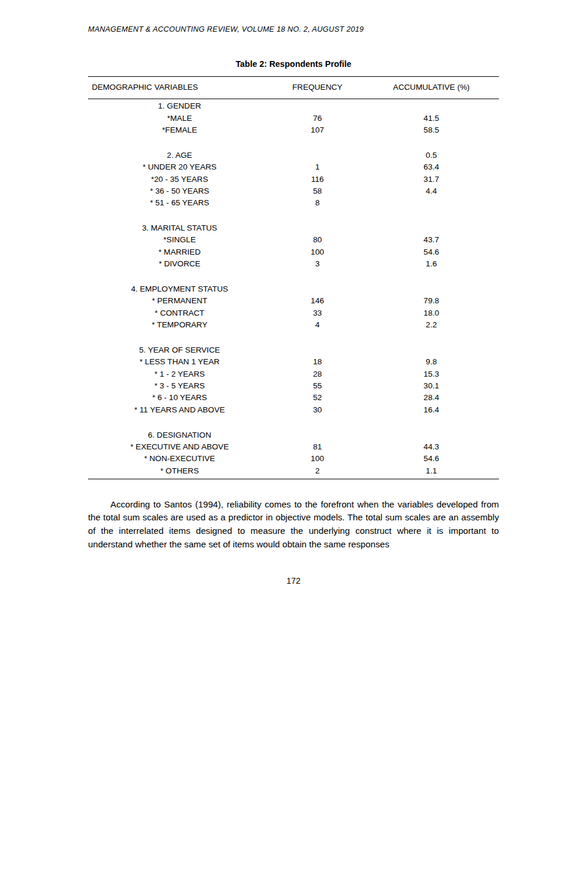MANAGEMENT & ACCOUNTING REVIEW, VOLUME 18 NO. 2, AUGUST 2019
Table 2: Respondents Profile
| DEMOGRAPHIC VARIABLES | FREQUENCY | ACCUMULATIVE (%) |
| --- | --- | --- |
| 1. GENDER *MALE *FEMALE | 76 107 | 41.5 58.5 |
| 2. AGE * UNDER 20 YEARS *20 - 35 YEARS * 36 - 50 YEARS * 51 - 65 YEARS | 1 116 58 8 | 0.5 63.4 31.7 4.4 |
| 3. MARITAL STATUS *SINGLE * MARRIED * DIVORCE | 80 100 3 | 43.7 54.6 1.6 |
| 4. EMPLOYMENT STATUS * PERMANENT * CONTRACT * TEMPORARY | 146 33 4 | 79.8 18.0 2.2 |
| 5. YEAR OF SERVICE * LESS THAN 1 YEAR * 1 - 2 YEARS * 3 - 5 YEARS * 6 - 10 YEARS * 11 YEARS AND ABOVE | 18 28 55 52 30 | 9.8 15.3 30.1 28.4 16.4 |
| 6. DESIGNATION * EXECUTIVE AND ABOVE * NON-EXECUTIVE * OTHERS | 81 100 2 | 44.3 54.6 1.1 |
According to Santos (1994), reliability comes to the forefront when the variables developed from the total sum scales are used as a predictor in objective models. The total sum scales are an assembly of the interrelated items designed to measure the underlying construct where it is important to understand whether the same set of items would obtain the same responses
172